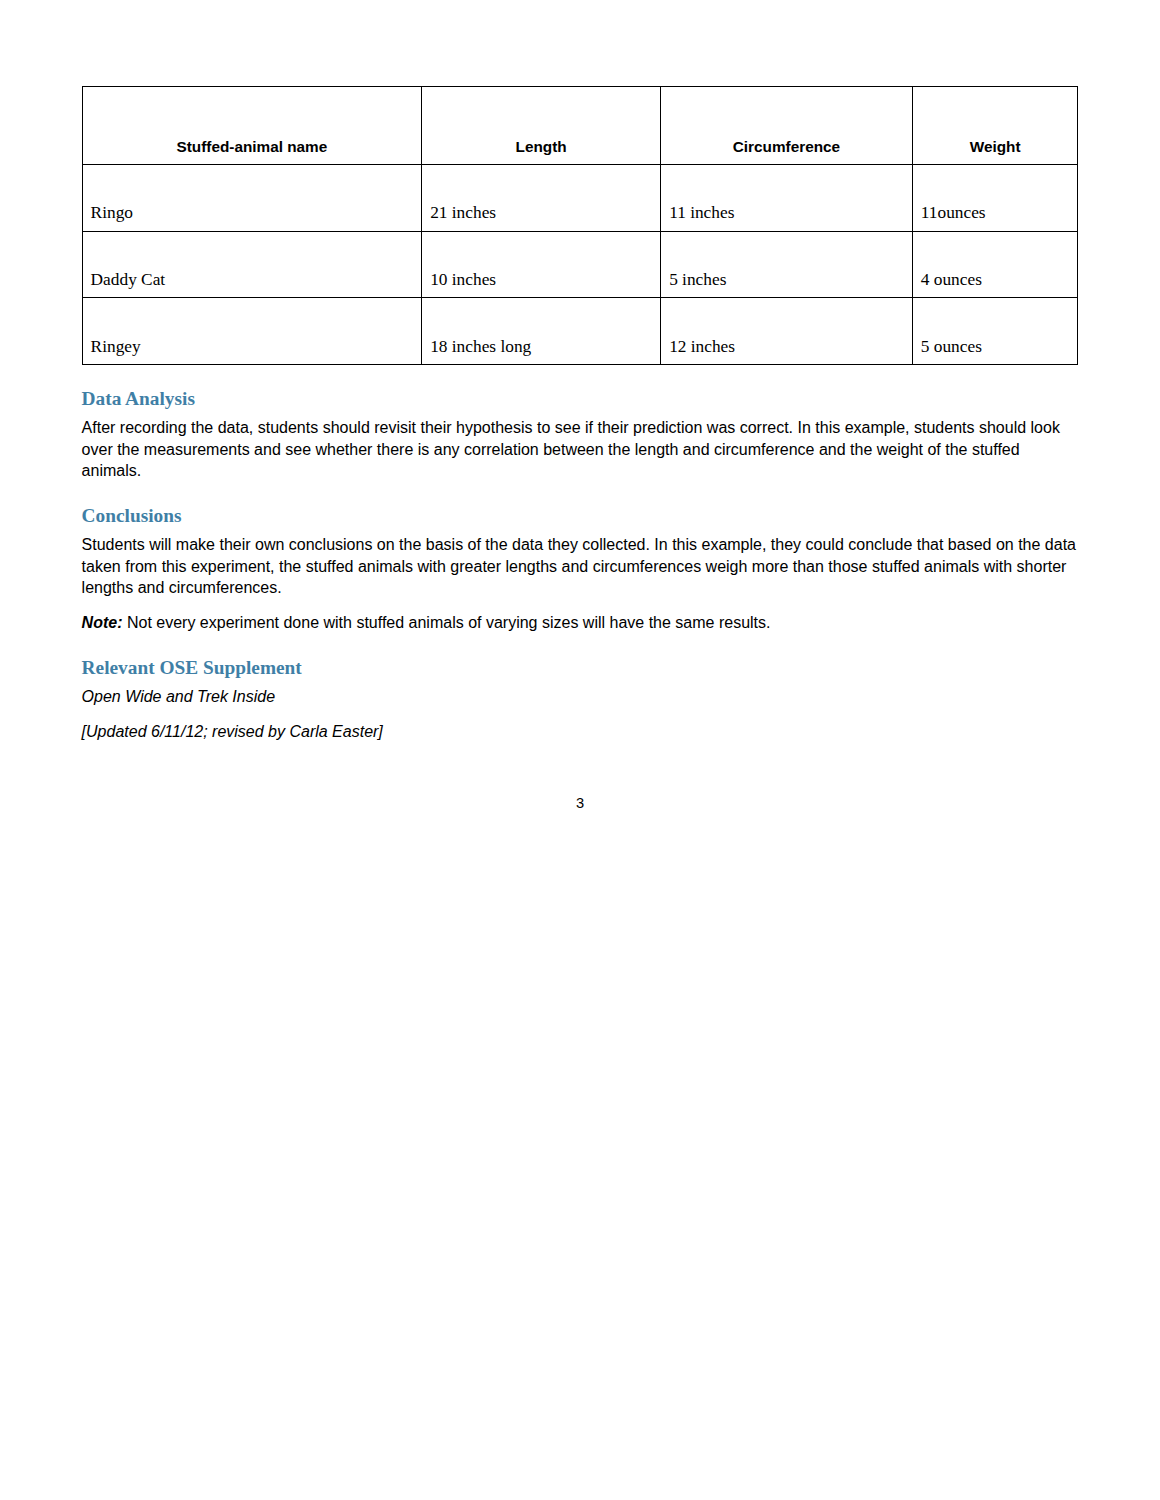| Stuffed-animal name | Length | Circumference | Weight |
| --- | --- | --- | --- |
| Ringo | 21 inches | 11 inches | 11ounces |
| Daddy Cat | 10 inches | 5 inches | 4 ounces |
| Ringey | 18 inches long | 12 inches | 5 ounces |
Data Analysis
After recording the data, students should revisit their hypothesis to see if their prediction was correct. In this example, students should look over the measurements and see whether there is any correlation between the length and circumference and the weight of the stuffed animals.
Conclusions
Students will make their own conclusions on the basis of the data they collected. In this example, they could conclude that based on the data taken from this experiment, the stuffed animals with greater lengths and circumferences weigh more than those stuffed animals with shorter lengths and circumferences.
Note: Not every experiment done with stuffed animals of varying sizes will have the same results.
Relevant OSE Supplement
Open Wide and Trek Inside
[Updated 6/11/12; revised by Carla Easter]
3